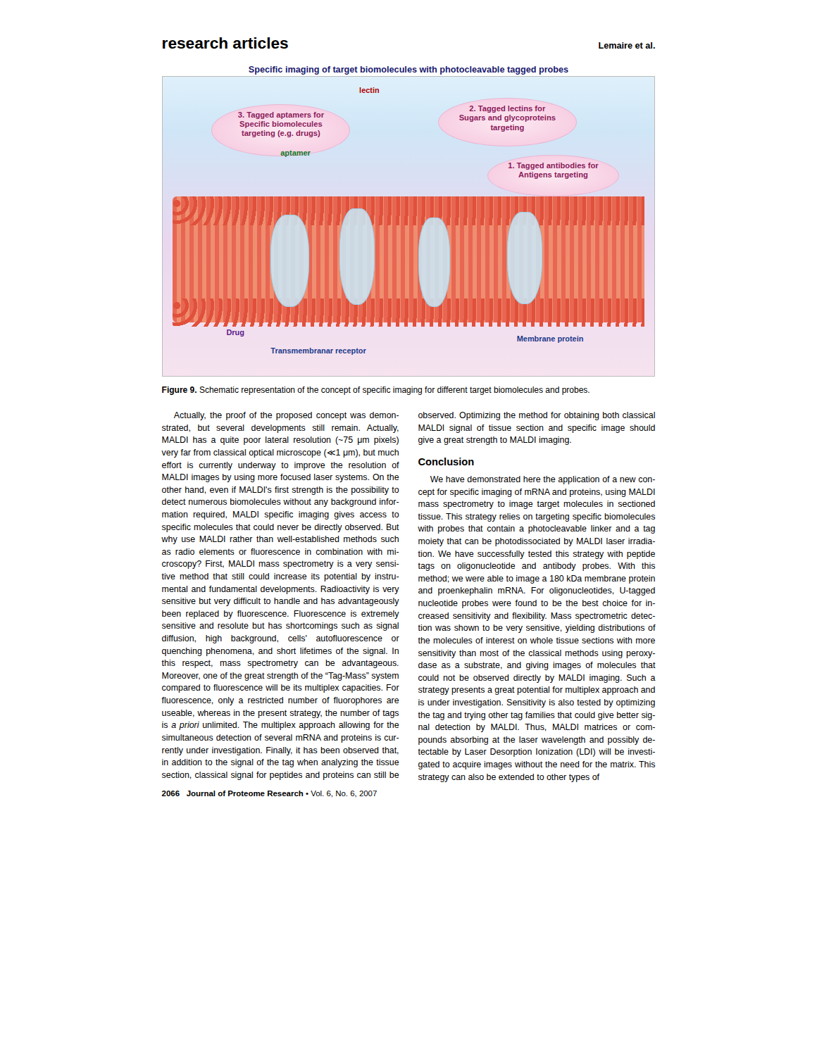research articles
Lemaire et al.
Specific imaging of target biomolecules with photocleavable tagged probes
3. Tagged aptamers for
Specific biomolecules
targeting (e.g. drugs)
2. Tagged lectins for
Sugars and glycoproteins
targeting
1. Tagged antibodies for
Antigens targeting
lectin
aptamer
Drug
Transmembranar receptor
Membrane protein
Figure 9. Schematic representation of the concept of specific imaging for different target biomolecules and probes.
Actually, the proof of the proposed concept was demonstrated, but several developments still remain. Actually, MALDI has a quite poor lateral resolution (~75 μm pixels) very far from classical optical microscope (≪1 μm), but much effort is currently underway to improve the resolution of MALDI images by using more focused laser systems. On the other hand, even if MALDI's first strength is the possibility to detect numerous biomolecules without any background information required, MALDI specific imaging gives access to specific molecules that could never be directly observed. But why use MALDI rather than well-established methods such as radio elements or fluorescence in combination with microscopy? First, MALDI mass spectrometry is a very sensitive method that still could increase its potential by instrumental and fundamental developments. Radioactivity is very sensitive but very difficult to handle and has advantageously been replaced by fluorescence. Fluorescence is extremely sensitive and resolute but has shortcomings such as signal diffusion, high background, cells' autofluorescence or quenching phenomena, and short lifetimes of the signal. In this respect, mass spectrometry can be advantageous. Moreover, one of the great strength of the “Tag-Mass” system compared to fluorescence will be its multiplex capacities. For fluorescence, only a restricted number of fluorophores are useable, whereas in the present strategy, the number of tags is a priori unlimited. The multiplex approach allowing for the simultaneous detection of several mRNA and proteins is currently under investigation. Finally, it has been observed that, in addition to the signal of the tag when analyzing the tissue section, classical signal for peptides and proteins can still be observed. Optimizing the method for obtaining both classical MALDI signal of tissue section and specific image should give a great strength to MALDI imaging.
Conclusion
We have demonstrated here the application of a new concept for specific imaging of mRNA and proteins, using MALDI mass spectrometry to image target molecules in sectioned tissue. This strategy relies on targeting specific biomolecules with probes that contain a photocleavable linker and a tag moiety that can be photodissociated by MALDI laser irradiation. We have successfully tested this strategy with peptide tags on oligonucleotide and antibody probes. With this method; we were able to image a 180 kDa membrane protein and proenkephalin mRNA. For oligonucleotides, U-tagged nucleotide probes were found to be the best choice for increased sensitivity and flexibility. Mass spectrometric detection was shown to be very sensitive, yielding distributions of the molecules of interest on whole tissue sections with more sensitivity than most of the classical methods using peroxydase as a substrate, and giving images of molecules that could not be observed directly by MALDI imaging. Such a strategy presents a great potential for multiplex approach and is under investigation. Sensitivity is also tested by optimizing the tag and trying other tag families that could give better signal detection by MALDI. Thus, MALDI matrices or compounds absorbing at the laser wavelength and possibly detectable by Laser Desorption Ionization (LDI) will be investigated to acquire images without the need for the matrix. This strategy can also be extended to other types of
2066 Journal of Proteome Research • Vol. 6, No. 6, 2007